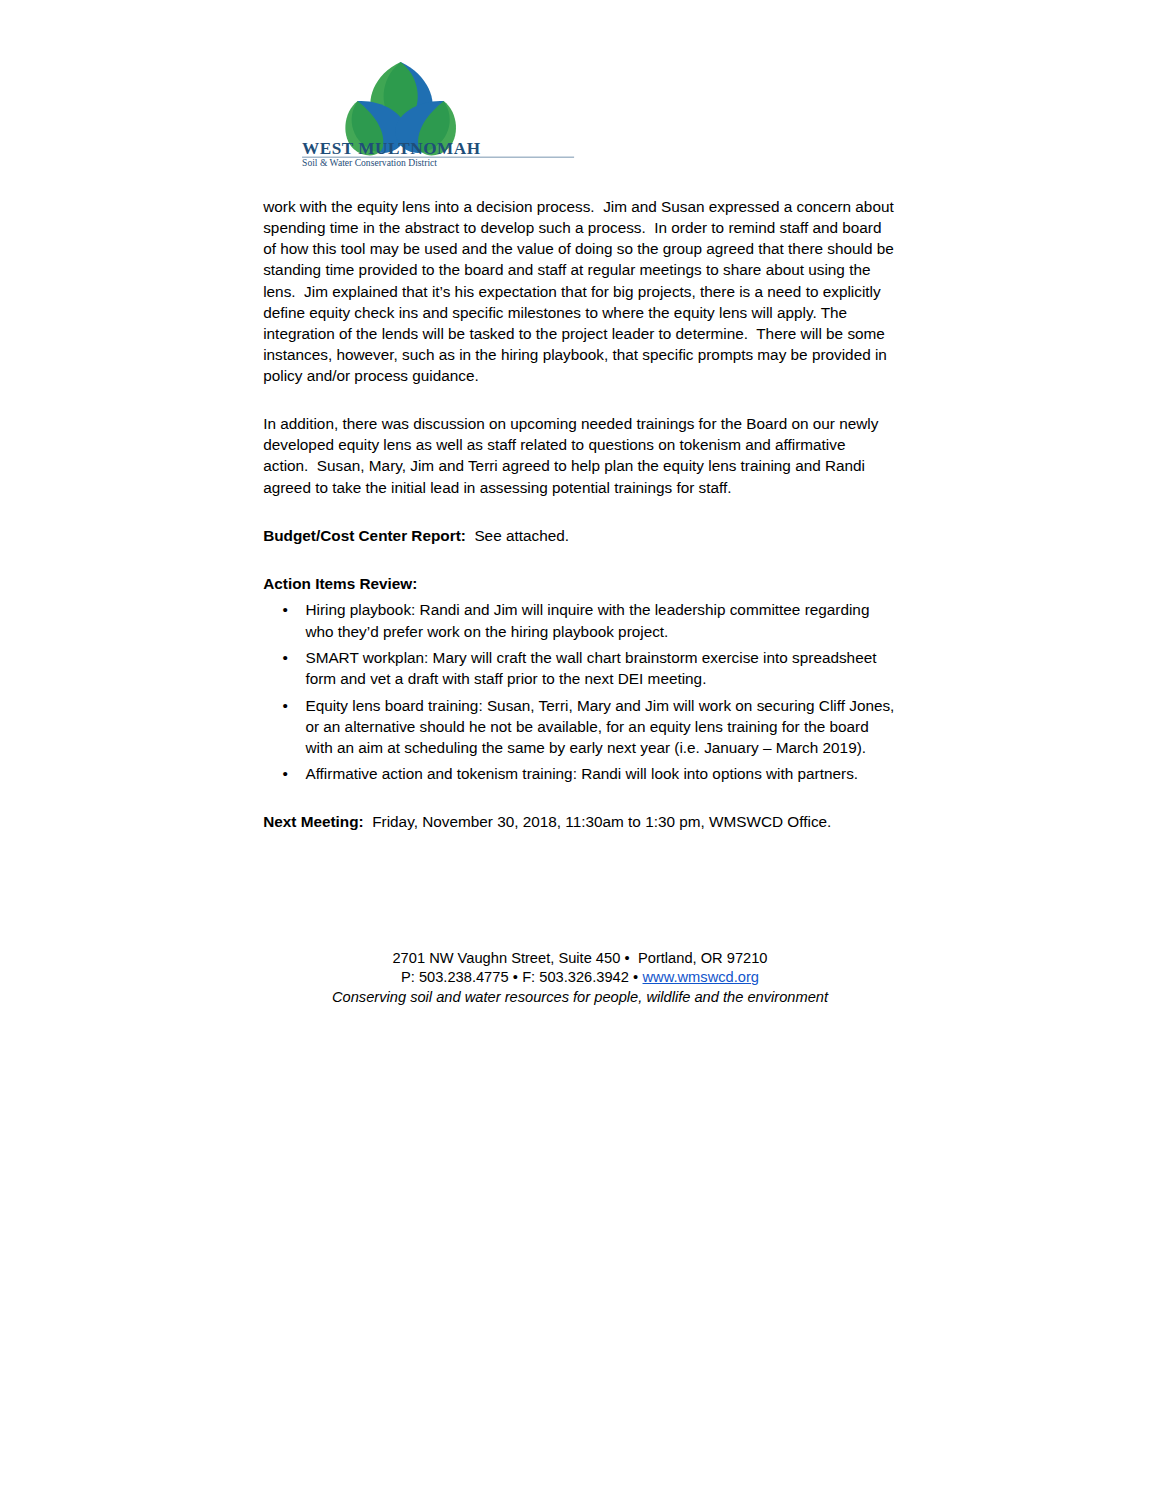WEST MULTNOMAH Soil & Water Conservation District
work with the equity lens into a decision process. Jim and Susan expressed a concern about spending time in the abstract to develop such a process. In order to remind staff and board of how this tool may be used and the value of doing so the group agreed that there should be standing time provided to the board and staff at regular meetings to share about using the lens. Jim explained that it’s his expectation that for big projects, there is a need to explicitly define equity check ins and specific milestones to where the equity lens will apply. The integration of the lends will be tasked to the project leader to determine. There will be some instances, however, such as in the hiring playbook, that specific prompts may be provided in policy and/or process guidance.
In addition, there was discussion on upcoming needed trainings for the Board on our newly developed equity lens as well as staff related to questions on tokenism and affirmative action. Susan, Mary, Jim and Terri agreed to help plan the equity lens training and Randi agreed to take the initial lead in assessing potential trainings for staff.
Budget/Cost Center Report: See attached.
Action Items Review:
Hiring playbook: Randi and Jim will inquire with the leadership committee regarding who they’d prefer work on the hiring playbook project.
SMART workplan: Mary will craft the wall chart brainstorm exercise into spreadsheet form and vet a draft with staff prior to the next DEI meeting.
Equity lens board training: Susan, Terri, Mary and Jim will work on securing Cliff Jones, or an alternative should he not be available, for an equity lens training for the board with an aim at scheduling the same by early next year (i.e. January – March 2019).
Affirmative action and tokenism training: Randi will look into options with partners.
Next Meeting: Friday, November 30, 2018, 11:30am to 1:30 pm, WMSWCD Office.
2701 NW Vaughn Street, Suite 450 • Portland, OR 97210 P: 503.238.4775 • F: 503.326.3942 • www.wmswcd.org Conserving soil and water resources for people, wildlife and the environment